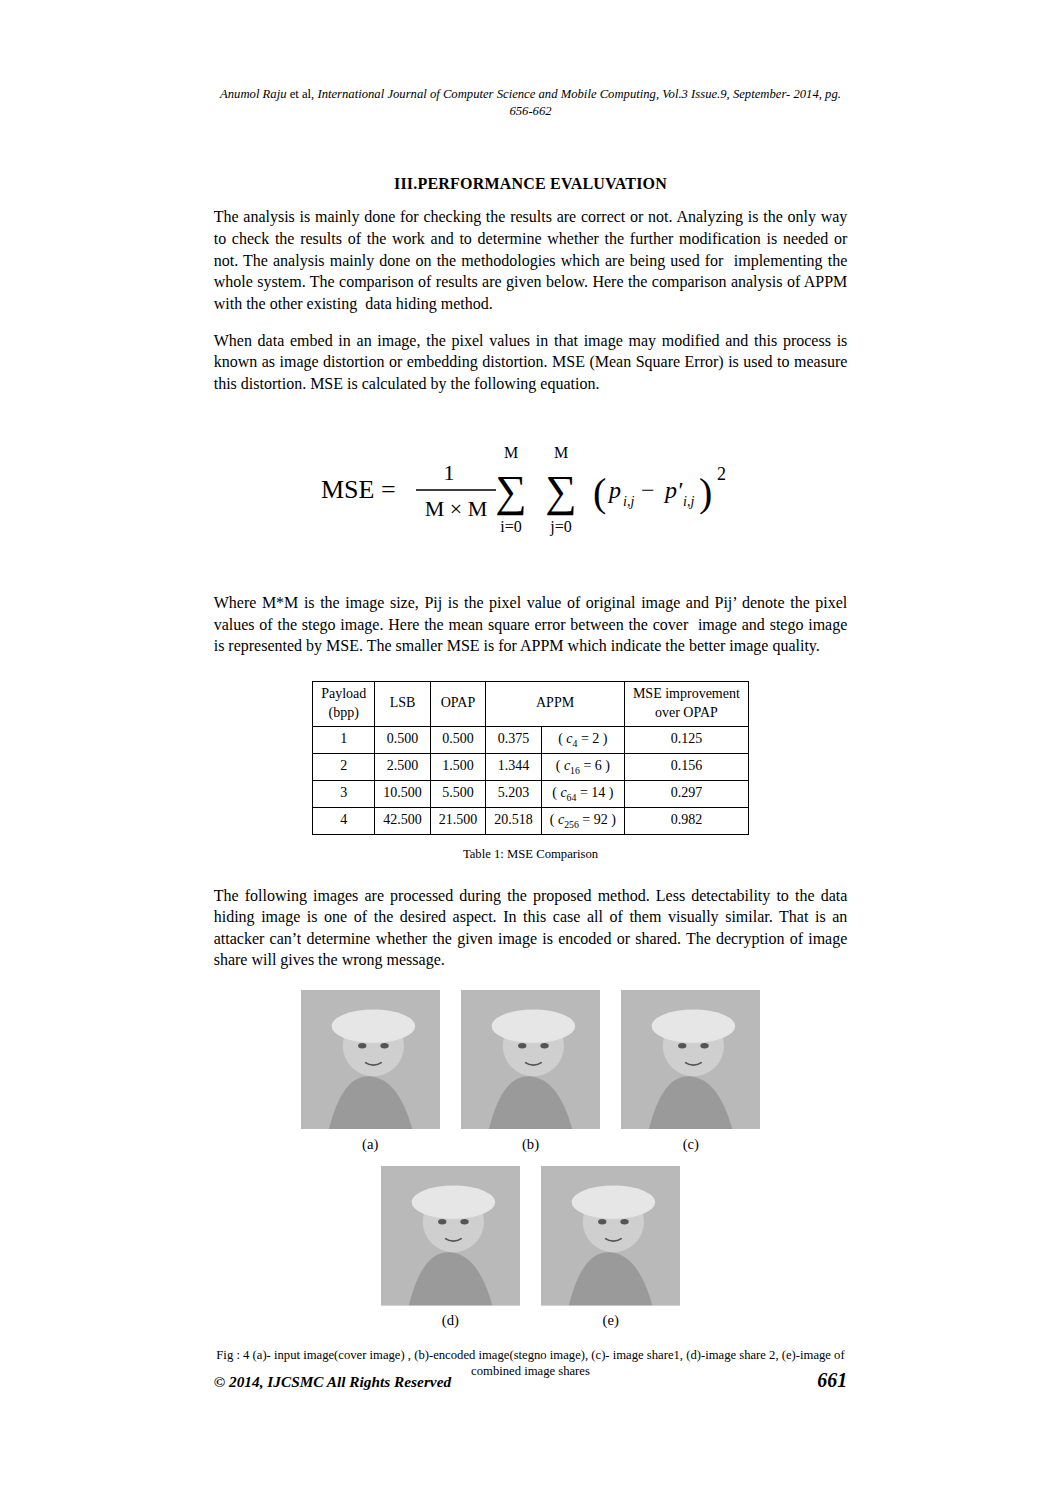Anumol Raju et al, International Journal of Computer Science and Mobile Computing, Vol.3 Issue.9, September- 2014, pg. 656-662
III.PERFORMANCE EVALUVATION
The analysis is mainly done for checking the results are correct or not. Analyzing is the only way to check the results of the work and to determine whether the further modification is needed or not. The analysis mainly done on the methodologies which are being used for implementing the whole system. The comparison of results are given below. Here the comparison analysis of APPM with the other existing data hiding method.
When data embed in an image, the pixel values in that image may modified and this process is known as image distortion or embedding distortion. MSE (Mean Square Error) is used to measure this distortion. MSE is calculated by the following equation.
MSE = 1 M × M M ∑ i=0 M ∑ j=0 ( p i,j − p′ i,j ) 2
Where M*M is the image size, Pij is the pixel value of original image and Pij’ denote the pixel values of the stego image. Here the mean square error between the cover image and stego image is represented by MSE. The smaller MSE is for APPM which indicate the better image quality.
| Payload (bpp) | LSB | OPAP | APPM | MSE improvement over OPAP |
| --- | --- | --- | --- | --- |
| 1 | 0.500 | 0.500 | 0.375 | ( c 4 = 2 ) | 0.125 |
| 2 | 2.500 | 1.500 | 1.344 | ( c 16 = 6 ) | 0.156 |
| 3 | 10.500 | 5.500 | 5.203 | ( c 64 = 14 ) | 0.297 |
| 4 | 42.500 | 21.500 | 20.518 | ( c 256 = 92 ) | 0.982 |
Table 1: MSE Comparison
The following images are processed during the proposed method. Less detectability to the data hiding image is one of the desired aspect. In this case all of them visually similar. That is an attacker can’t determine whether the given image is encoded or shared. The decryption of image share will gives the wrong message.
(a)
(b)
(c)
(d)
(e)
Fig : 4 (a)- input image(cover image) , (b)-encoded image(stegno image), (c)- image share1, (d)-image share 2, (e)-image of combined image shares
© 2014, IJCSMC All Rights Reserved
661